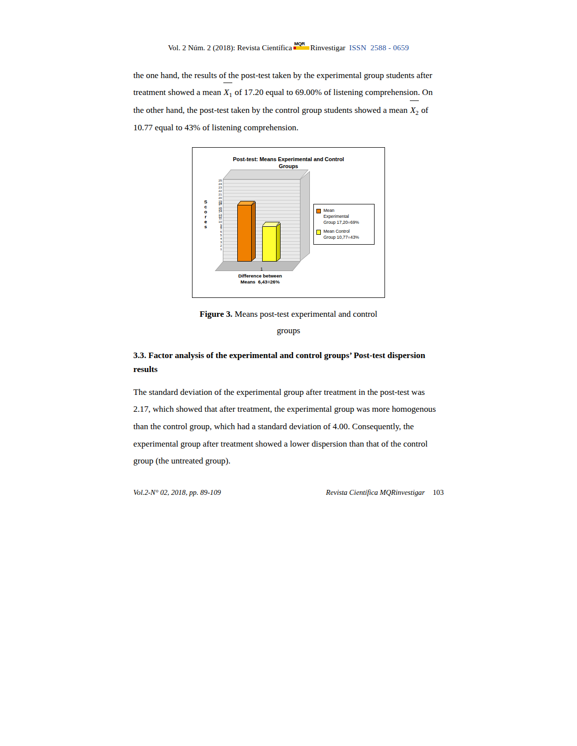Vol. 2 Núm. 2 (2018): Revista CientíficaMQRRinvestigar ISSN 2588 - 0659
the one hand, the results of the post-test taken by the experimental group students after treatment showed a mean X1 of 17.20 equal to 69.00% of listening comprehension. On the other hand, the post-test taken by the control group students showed a mean X2 of 10.77 equal to 43% of listening comprehension.
Post-test: Means Experimental and Control
Groups
S
c
o
r
e
s
25 24 23 22 21 20 19 18 17 16 15 14 13 12 11 10 9 8 7 6 5 4 3 2 1
1
Difference between
Means 6,43=26%
Mean
Experimental
Group 17,20=69%
Mean Control
Group 10,77=43%
Figure 3. Means post-test experimental and control groups
3.3. Factor analysis of the experimental and control groups’ Post-test dispersion results
The standard deviation of the experimental group after treatment in the post-test was 2.17, which showed that after treatment, the experimental group was more homogenous than the control group, which had a standard deviation of 4.00. Consequently, the experimental group after treatment showed a lower dispersion than that of the control group (the untreated group).
Vol.2-N° 02, 2018, pp. 89-109 Revista Científica MQRinvestigar 103